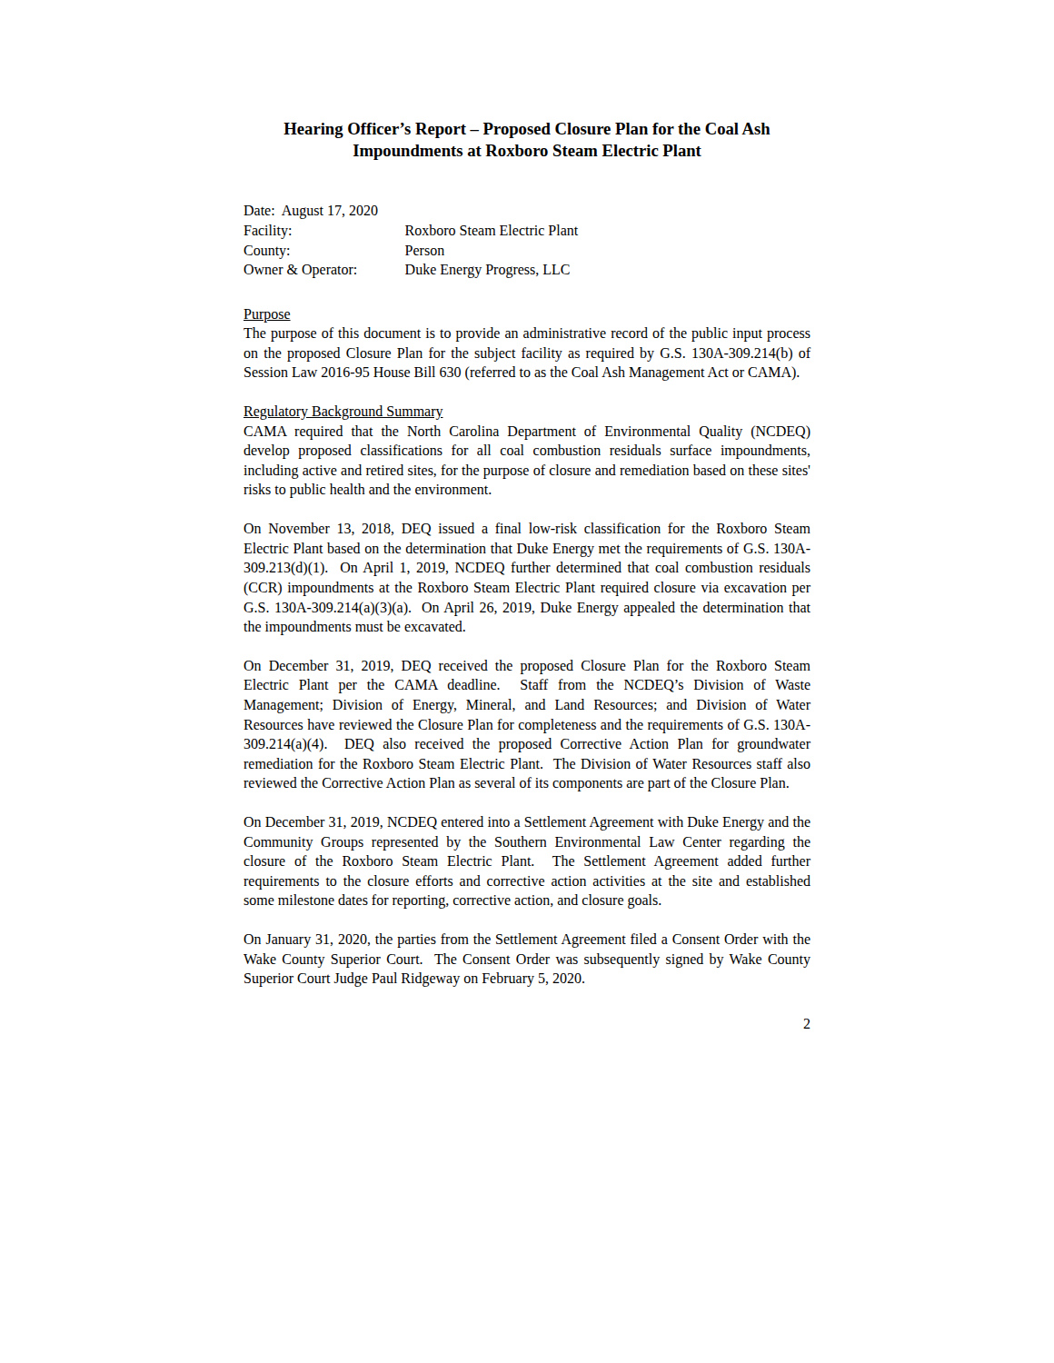Hearing Officer’s Report – Proposed Closure Plan for the Coal Ash
Impoundments at Roxboro Steam Electric Plant
Date: August 17, 2020 Facility: Roxboro Steam Electric Plant County: Person Owner & Operator: Duke Energy Progress, LLC
Purpose
The purpose of this document is to provide an administrative record of the public input process on the proposed Closure Plan for the subject facility as required by G.S. 130A-309.214(b) of Session Law 2016-95 House Bill 630 (referred to as the Coal Ash Management Act or CAMA).
Regulatory Background Summary
CAMA required that the North Carolina Department of Environmental Quality (NCDEQ) develop proposed classifications for all coal combustion residuals surface impoundments, including active and retired sites, for the purpose of closure and remediation based on these sites' risks to public health and the environment.
On November 13, 2018, DEQ issued a final low-risk classification for the Roxboro Steam Electric Plant based on the determination that Duke Energy met the requirements of G.S. 130A-309.213(d)(1). On April 1, 2019, NCDEQ further determined that coal combustion residuals (CCR) impoundments at the Roxboro Steam Electric Plant required closure via excavation per G.S. 130A-309.214(a)(3)(a). On April 26, 2019, Duke Energy appealed the determination that the impoundments must be excavated.
On December 31, 2019, DEQ received the proposed Closure Plan for the Roxboro Steam Electric Plant per the CAMA deadline. Staff from the NCDEQ’s Division of Waste Management; Division of Energy, Mineral, and Land Resources; and Division of Water Resources have reviewed the Closure Plan for completeness and the requirements of G.S. 130A-309.214(a)(4). DEQ also received the proposed Corrective Action Plan for groundwater remediation for the Roxboro Steam Electric Plant. The Division of Water Resources staff also reviewed the Corrective Action Plan as several of its components are part of the Closure Plan.
On December 31, 2019, NCDEQ entered into a Settlement Agreement with Duke Energy and the Community Groups represented by the Southern Environmental Law Center regarding the closure of the Roxboro Steam Electric Plant. The Settlement Agreement added further requirements to the closure efforts and corrective action activities at the site and established some milestone dates for reporting, corrective action, and closure goals.
On January 31, 2020, the parties from the Settlement Agreement filed a Consent Order with the Wake County Superior Court. The Consent Order was subsequently signed by Wake County Superior Court Judge Paul Ridgeway on February 5, 2020.
2